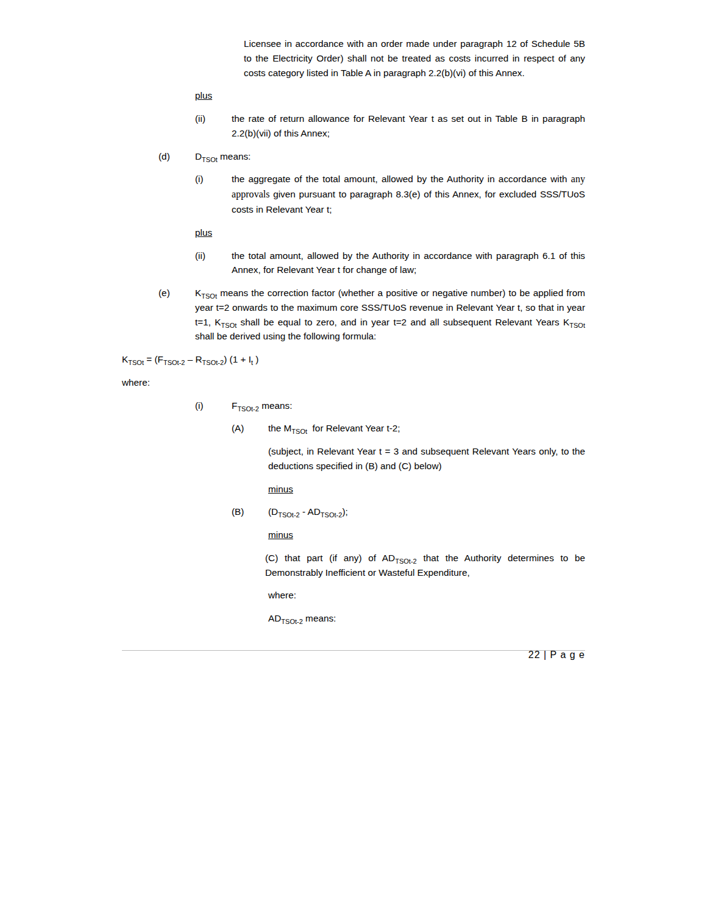Licensee in accordance with an order made under paragraph 12 of Schedule 5B to the Electricity Order) shall not be treated as costs incurred in respect of any costs category listed in Table A in paragraph 2.2(b)(vi) of this Annex.
plus
(ii)
the rate of return allowance for Relevant Year t as set out in Table B in paragraph 2.2(b)(vii) of this Annex;
(d)
DTSOt means:
(i)
the aggregate of the total amount, allowed by the Authority in accordance with any approvals given pursuant to paragraph 8.3(e) of this Annex, for excluded SSS/TUoS costs in Relevant Year t;
plus
(ii)
the total amount, allowed by the Authority in accordance with paragraph 6.1 of this Annex, for Relevant Year t for change of law;
(e)
KTSOt means the correction factor (whether a positive or negative number) to be applied from year t=2 onwards to the maximum core SSS/TUoS revenue in Relevant Year t, so that in year t=1, KTSOt shall be equal to zero, and in year t=2 and all subsequent Relevant Years KTSOt shall be derived using the following formula:
KTSOt = (FTSOt-2 – RTSOt-2) (1 + It )
where:
(i)
FTSOt-2 means:
(A)
the MTSOt for Relevant Year t-2;
(subject, in Relevant Year t = 3 and subsequent Relevant Years only, to the deductions specified in (B) and (C) below)
minus
(B)
(DTSOt-2 - ADTSOt-2);
minus
(C) that part (if any) of ADTSOt-2 that the Authority determines to be Demonstrably Inefficient or Wasteful Expenditure,
where:
ADTSOt-2 means:
22 | P a g e